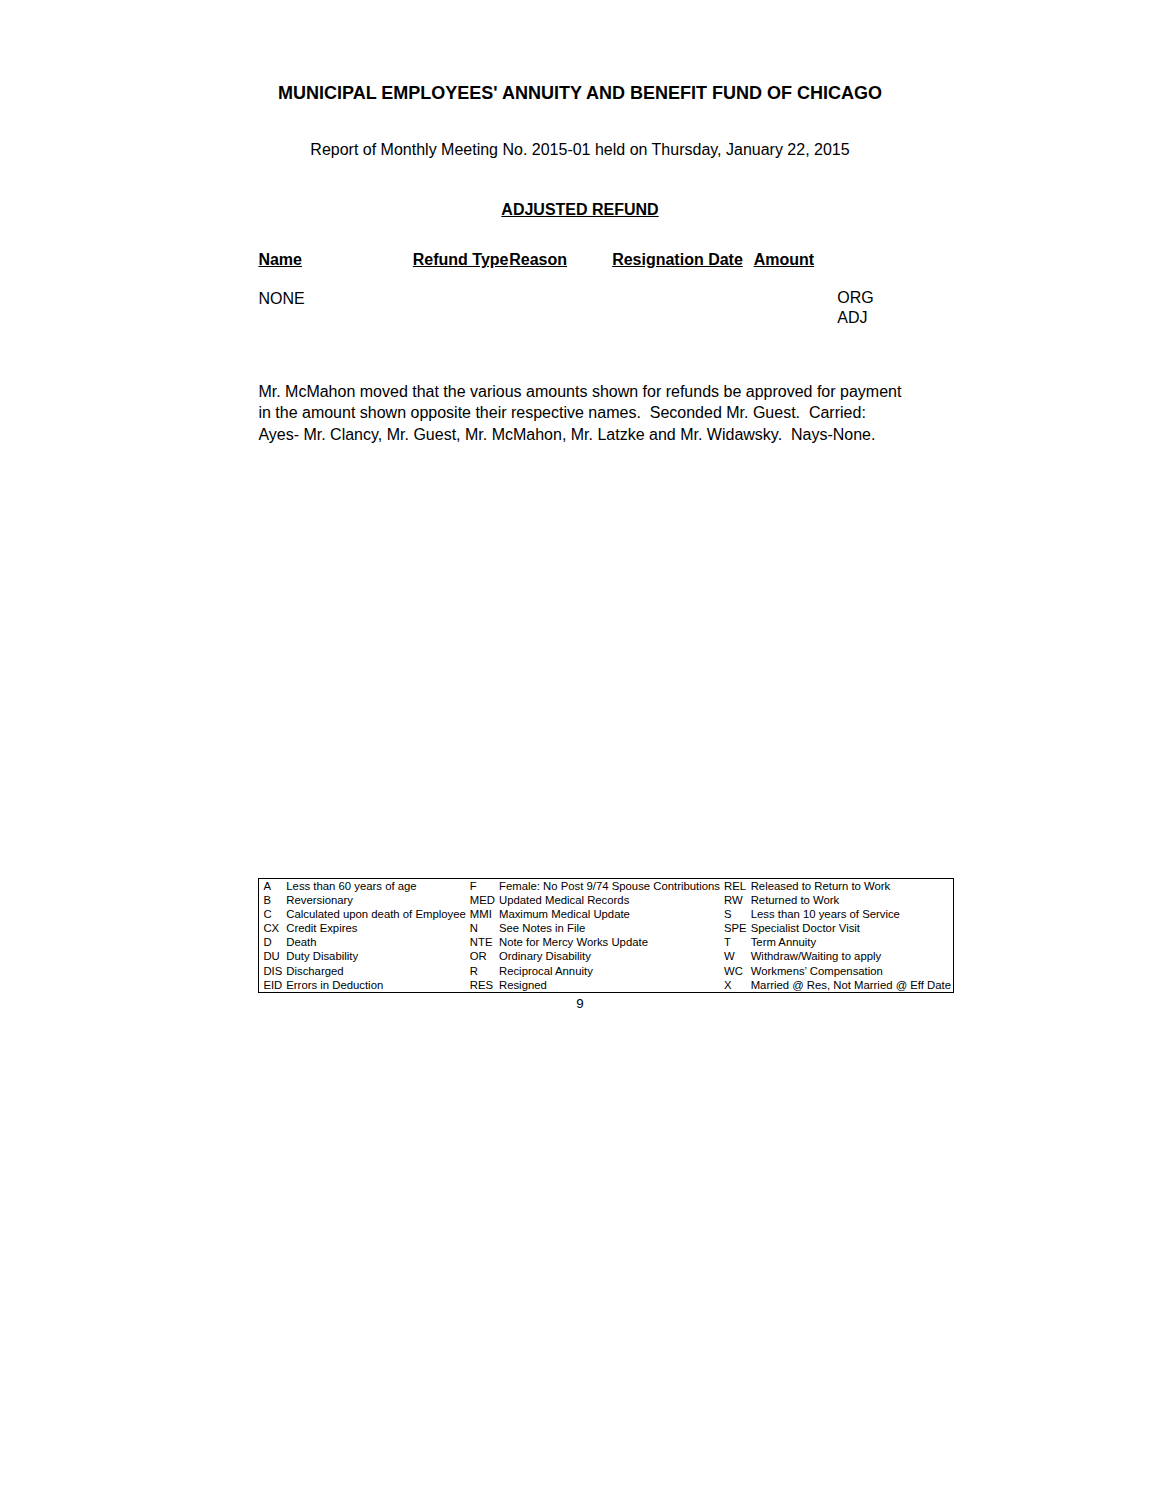MUNICIPAL EMPLOYEES' ANNUITY AND BENEFIT FUND OF CHICAGO
Report of Monthly Meeting No. 2015-01 held on Thursday, January 22, 2015
ADJUSTED REFUND
| Name | Refund Type | Reason | Resignation Date | Amount | |
| --- | --- | --- | --- | --- | --- |
| NONE | | | | | ORG ADJ |
Mr. McMahon moved that the various amounts shown for refunds be approved for payment in the amount shown opposite their respective names. Seconded Mr. Guest. Carried: Ayes- Mr. Clancy, Mr. Guest, Mr. McMahon, Mr. Latzke and Mr. Widawsky. Nays-None.
| A | Less than 60 years of age | F | Female: No Post 9/74 Spouse Contributions | REL | Released to Return to Work |
| B | Reversionary | MED | Updated Medical Records | RW | Returned to Work |
| C | Calculated upon death of Employee | MMI | Maximum Medical Update | S | Less than 10 years of Service |
| CX | Credit Expires | N | See Notes in File | SPE | Specialist Doctor Visit |
| D | Death | NTE | Note for Mercy Works Update | T | Term Annuity |
| DU | Duty Disability | OR | Ordinary Disability | W | Withdraw/Waiting to apply |
| DIS | Discharged | R | Reciprocal Annuity | WC | Workmens’ Compensation |
| EID | Errors in Deduction | RES | Resigned | X | Married @ Res, Not Married @ Eff Date |
9